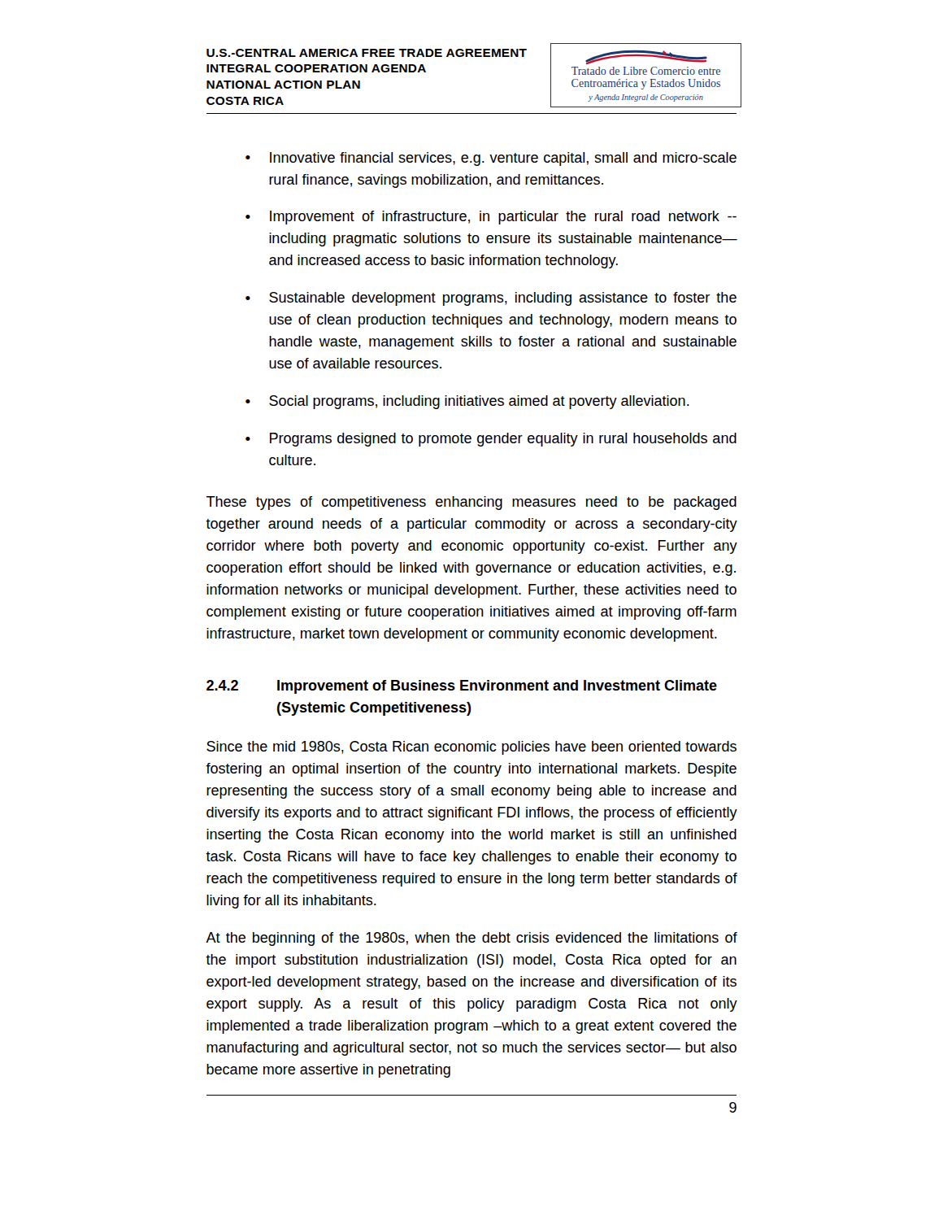U.S.-CENTRAL AMERICA FREE TRADE AGREEMENT
INTEGRAL COOPERATION AGENDA
NATIONAL ACTION PLAN
COSTA RICA
Tratado de Libre Comercio entre
Centroamérica y Estados Unidos
y Agenda Integral de Cooperación
Innovative financial services, e.g. venture capital, small and micro-scale rural finance, savings mobilization, and remittances.
Improvement of infrastructure, in particular the rural road network --including pragmatic solutions to ensure its sustainable maintenance—and increased access to basic information technology.
Sustainable development programs, including assistance to foster the use of clean production techniques and technology, modern means to handle waste, management skills to foster a rational and sustainable use of available resources.
Social programs, including initiatives aimed at poverty alleviation.
Programs designed to promote gender equality in rural households and culture.
These types of competitiveness enhancing measures need to be packaged together around needs of a particular commodity or across a secondary-city corridor where both poverty and economic opportunity co-exist. Further any cooperation effort should be linked with governance or education activities, e.g. information networks or municipal development. Further, these activities need to complement existing or future cooperation initiatives aimed at improving off-farm infrastructure, market town development or community economic development.
2.4.2 Improvement of Business Environment and Investment Climate (Systemic Competitiveness)
Since the mid 1980s, Costa Rican economic policies have been oriented towards fostering an optimal insertion of the country into international markets. Despite representing the success story of a small economy being able to increase and diversify its exports and to attract significant FDI inflows, the process of efficiently inserting the Costa Rican economy into the world market is still an unfinished task. Costa Ricans will have to face key challenges to enable their economy to reach the competitiveness required to ensure in the long term better standards of living for all its inhabitants.
At the beginning of the 1980s, when the debt crisis evidenced the limitations of the import substitution industrialization (ISI) model, Costa Rica opted for an export-led development strategy, based on the increase and diversification of its export supply. As a result of this policy paradigm Costa Rica not only implemented a trade liberalization program –which to a great extent covered the manufacturing and agricultural sector, not so much the services sector— but also became more assertive in penetrating
9